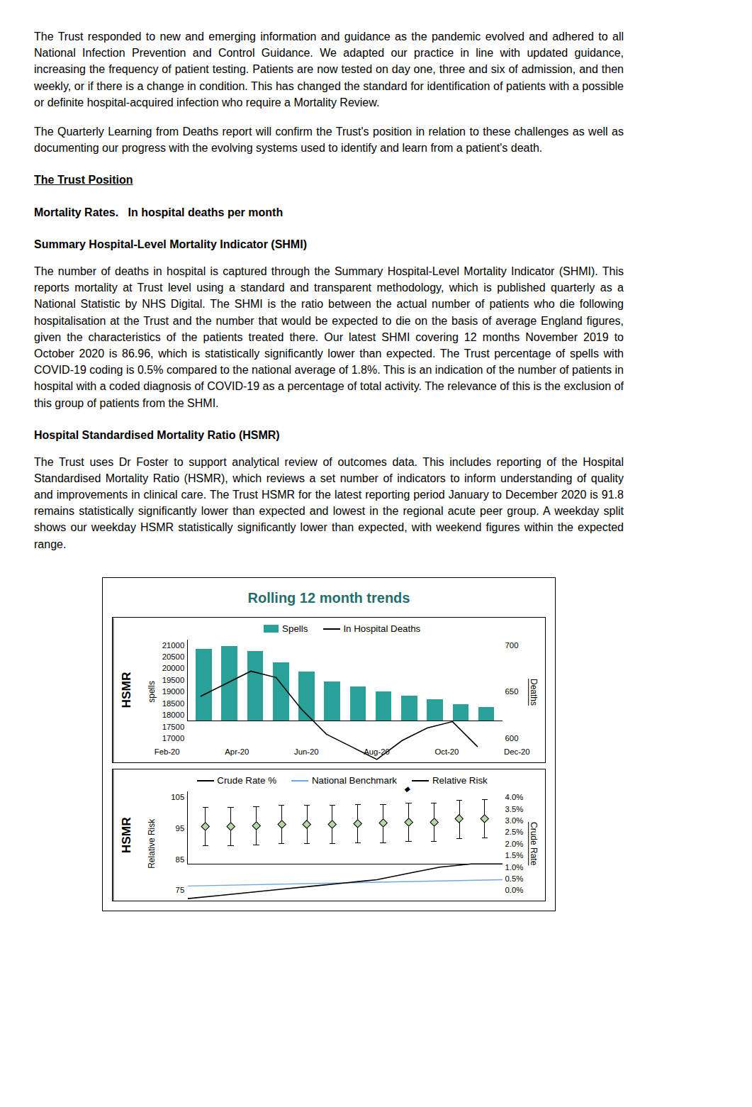The Trust responded to new and emerging information and guidance as the pandemic evolved and adhered to all National Infection Prevention and Control Guidance. We adapted our practice in line with updated guidance, increasing the frequency of patient testing. Patients are now tested on day one, three and six of admission, and then weekly, or if there is a change in condition. This has changed the standard for identification of patients with a possible or definite hospital-acquired infection who require a Mortality Review.
The Quarterly Learning from Deaths report will confirm the Trust's position in relation to these challenges as well as documenting our progress with the evolving systems used to identify and learn from a patient's death.
The Trust Position
Mortality Rates. In hospital deaths per month
Summary Hospital-Level Mortality Indicator (SHMI)
The number of deaths in hospital is captured through the Summary Hospital-Level Mortality Indicator (SHMI). This reports mortality at Trust level using a standard and transparent methodology, which is published quarterly as a National Statistic by NHS Digital. The SHMI is the ratio between the actual number of patients who die following hospitalisation at the Trust and the number that would be expected to die on the basis of average England figures, given the characteristics of the patients treated there. Our latest SHMI covering 12 months November 2019 to October 2020 is 86.96, which is statistically significantly lower than expected. The Trust percentage of spells with COVID-19 coding is 0.5% compared to the national average of 1.8%. This is an indication of the number of patients in hospital with a coded diagnosis of COVID-19 as a percentage of total activity. The relevance of this is the exclusion of this group of patients from the SHMI.
Hospital Standardised Mortality Ratio (HSMR)
The Trust uses Dr Foster to support analytical review of outcomes data. This includes reporting of the Hospital Standardised Mortality Ratio (HSMR), which reviews a set number of indicators to inform understanding of quality and improvements in clinical care. The Trust HSMR for the latest reporting period January to December 2020 is 91.8 remains statistically significantly lower than expected and lowest in the regional acute peer group. A weekday split shows our weekday HSMR statistically significantly lower than expected, with weekend figures within the expected range.
Rolling 12 month trends
HSMR
Spells In Hospital Deaths
spells
21000
20500
20000
19500
19000
18500
18000
17500
17000
700
650
600
Deaths
Feb-20 Apr-20 Jun-20 Aug-20 Oct-20 Dec-20
HSMR
Crude Rate % National Benchmark Relative Risk
Relative Risk
105
95
85
75
4.0%
3.5%
3.0%
2.5%
2.0%
1.5%
1.0%
0.5%
0.0%
Crude Rate